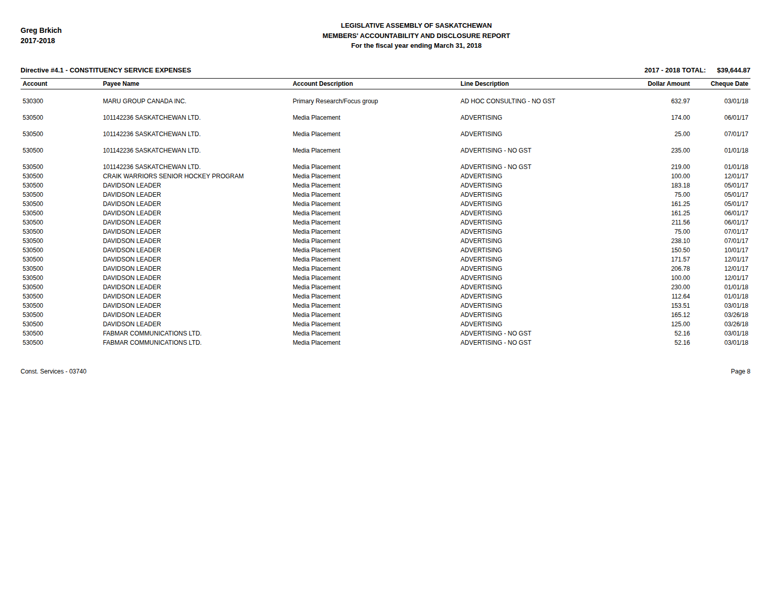Greg Brkich
2017-2018
LEGISLATIVE ASSEMBLY OF SASKATCHEWAN
MEMBERS' ACCOUNTABILITY AND DISCLOSURE REPORT
For the fiscal year ending March 31, 2018
Directive #4.1 - CONSTITUENCY SERVICE EXPENSES
2017 - 2018 TOTAL: $39,644.87
| Account | Payee Name | Account Description | Line Description | Dollar Amount | Cheque Date |
| --- | --- | --- | --- | --- | --- |
| 530300 | MARU GROUP CANADA INC. | Primary Research/Focus group | AD HOC CONSULTING - NO GST | 632.97 | 03/01/18 |
| 530500 | 101142236 SASKATCHEWAN LTD. | Media Placement | ADVERTISING | 174.00 | 06/01/17 |
| 530500 | 101142236 SASKATCHEWAN LTD. | Media Placement | ADVERTISING | 25.00 | 07/01/17 |
| 530500 | 101142236 SASKATCHEWAN LTD. | Media Placement | ADVERTISING - NO GST | 235.00 | 01/01/18 |
| 530500 | 101142236 SASKATCHEWAN LTD. | Media Placement | ADVERTISING - NO GST | 219.00 | 01/01/18 |
| 530500 | CRAIK WARRIORS SENIOR HOCKEY PROGRAM | Media Placement | ADVERTISING | 100.00 | 12/01/17 |
| 530500 | DAVIDSON LEADER | Media Placement | ADVERTISING | 183.18 | 05/01/17 |
| 530500 | DAVIDSON LEADER | Media Placement | ADVERTISING | 75.00 | 05/01/17 |
| 530500 | DAVIDSON LEADER | Media Placement | ADVERTISING | 161.25 | 05/01/17 |
| 530500 | DAVIDSON LEADER | Media Placement | ADVERTISING | 161.25 | 06/01/17 |
| 530500 | DAVIDSON LEADER | Media Placement | ADVERTISING | 211.56 | 06/01/17 |
| 530500 | DAVIDSON LEADER | Media Placement | ADVERTISING | 75.00 | 07/01/17 |
| 530500 | DAVIDSON LEADER | Media Placement | ADVERTISING | 238.10 | 07/01/17 |
| 530500 | DAVIDSON LEADER | Media Placement | ADVERTISING | 150.50 | 10/01/17 |
| 530500 | DAVIDSON LEADER | Media Placement | ADVERTISING | 171.57 | 12/01/17 |
| 530500 | DAVIDSON LEADER | Media Placement | ADVERTISING | 206.78 | 12/01/17 |
| 530500 | DAVIDSON LEADER | Media Placement | ADVERTISING | 100.00 | 12/01/17 |
| 530500 | DAVIDSON LEADER | Media Placement | ADVERTISING | 230.00 | 01/01/18 |
| 530500 | DAVIDSON LEADER | Media Placement | ADVERTISING | 112.64 | 01/01/18 |
| 530500 | DAVIDSON LEADER | Media Placement | ADVERTISING | 153.51 | 03/01/18 |
| 530500 | DAVIDSON LEADER | Media Placement | ADVERTISING | 165.12 | 03/26/18 |
| 530500 | DAVIDSON LEADER | Media Placement | ADVERTISING | 125.00 | 03/26/18 |
| 530500 | FABMAR COMMUNICATIONS LTD. | Media Placement | ADVERTISING - NO GST | 52.16 | 03/01/18 |
| 530500 | FABMAR COMMUNICATIONS LTD. | Media Placement | ADVERTISING - NO GST | 52.16 | 03/01/18 |
Const. Services - 03740
Page 8